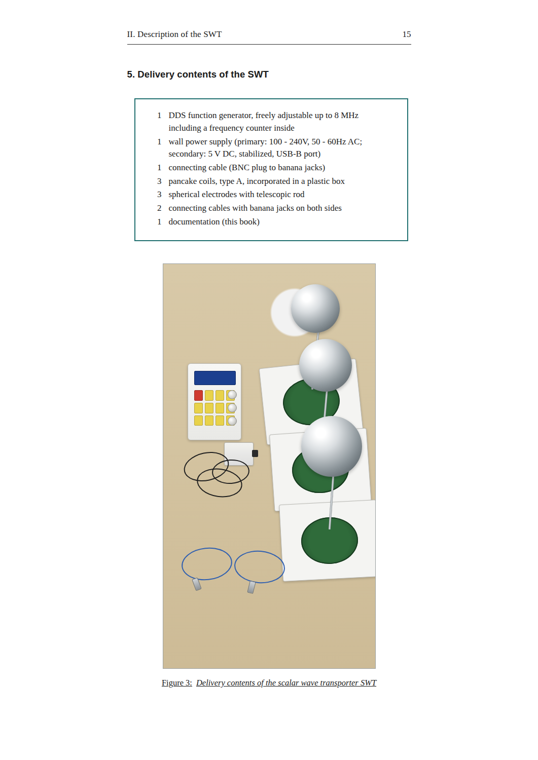II. Description of the SWT 15
5. Delivery contents of the SWT
1 DDS function generator, freely adjustable up to 8 MHzincluding a frequency counter inside
1 wall power supply (primary: 100 - 240V, 50 - 60Hz AC;secondary: 5 V DC, stabilized, USB-B port)
1 connecting cable (BNC plug to banana jacks)
3 pancake coils, type A, incorporated in a plastic box
3 spherical electrodes with telescopic rod
2 connecting cables with banana jacks on both sides
1 documentation (this book)
Figure 3: Delivery contents of the scalar wave transporter SWT